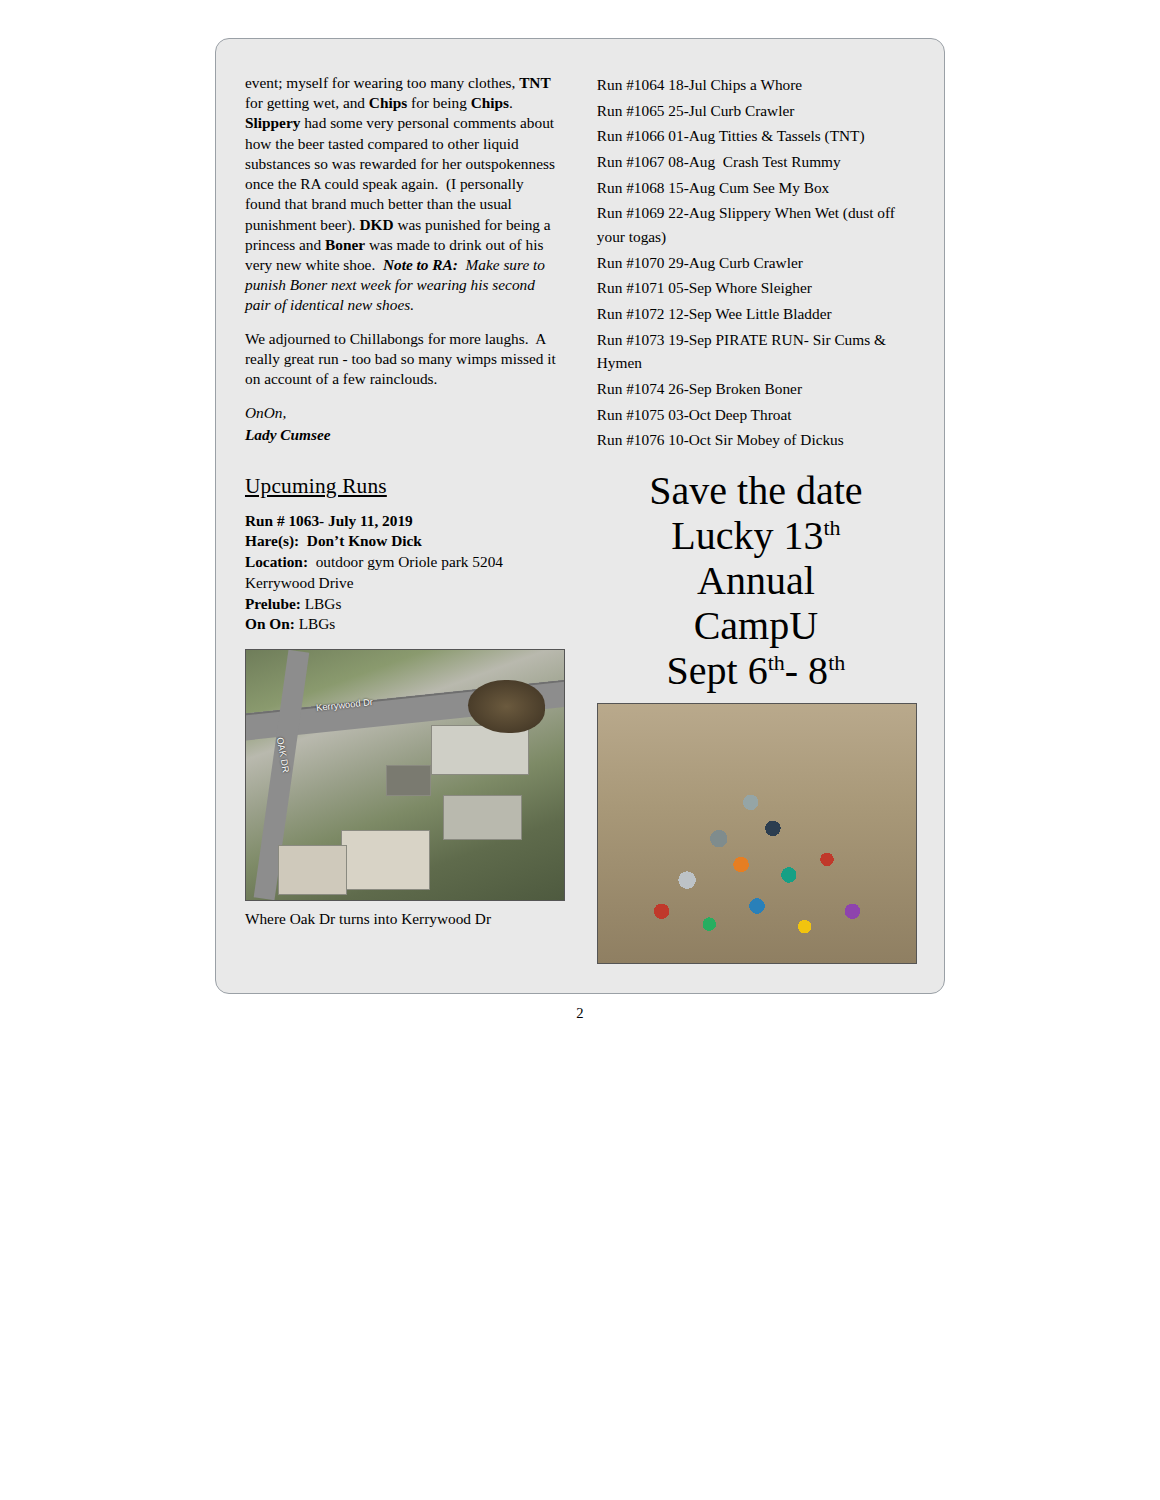event; myself for wearing too many clothes, TNT for getting wet, and Chips for being Chips. Slippery had some very personal comments about how the beer tasted compared to other liquid substances so was rewarded for her outspokenness once the RA could speak again. (I personally found that brand much better than the usual punishment beer). DKD was punished for being a princess and Boner was made to drink out of his very new white shoe. Note to RA: Make sure to punish Boner next week for wearing his second pair of identical new shoes.
We adjourned to Chillabongs for more laughs. A really great run - too bad so many wimps missed it on account of a few rainclouds.
OnOn,
Lady Cumsee
Upcuming Runs
Run # 1063- July 11, 2019
Hare(s): Don’t Know Dick
Location: outdoor gym Oriole park 5204 Kerrywood Drive
Prelube: LBGs
On On: LBGs
Kerrywood Dr OAK DR
Where Oak Dr turns into Kerrywood Dr
Run #1064 18-Jul Chips a Whore
Run #1065 25-Jul Curb Crawler
Run #1066 01-Aug Titties & Tassels (TNT)
Run #1067 08-Aug Crash Test Rummy
Run #1068 15-Aug Cum See My Box
Run #1069 22-Aug Slippery When Wet (dust off your togas)
Run #1070 29-Aug Curb Crawler
Run #1071 05-Sep Whore Sleigher
Run #1072 12-Sep Wee Little Bladder
Run #1073 19-Sep PIRATE RUN- Sir Cums & Hymen
Run #1074 26-Sep Broken Boner
Run #1075 03-Oct Deep Throat
Run #1076 10-Oct Sir Mobey of Dickus
Save the date
Lucky 13th
Annual
CampU
Sept 6th- 8th
2